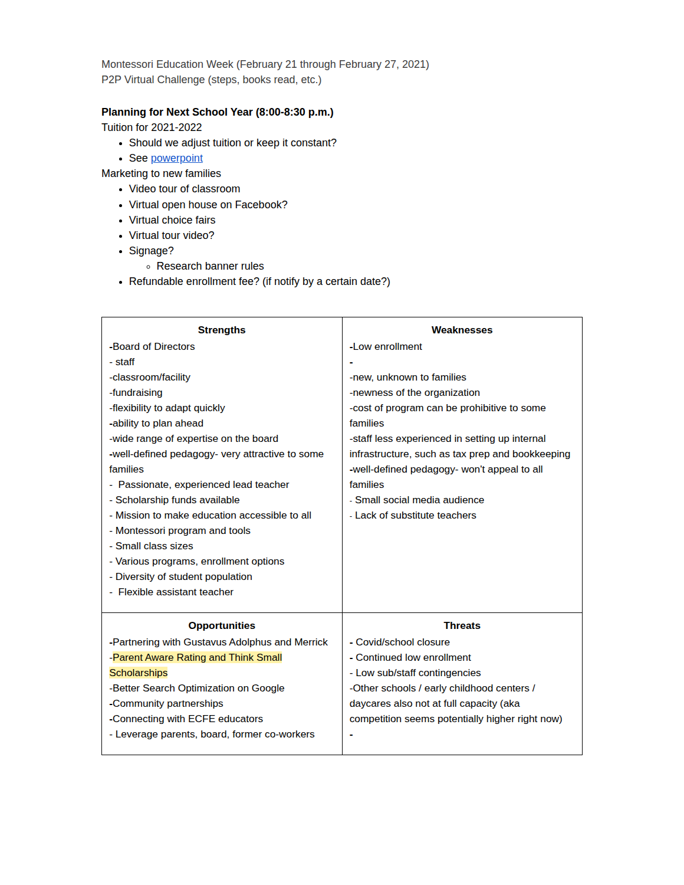Montessori Education Week (February 21 through February 27, 2021)
P2P Virtual Challenge (steps, books read, etc.)
Planning for Next School Year (8:00-8:30 p.m.)
Tuition for 2021-2022
Should we adjust tuition or keep it constant?
See powerpoint
Marketing to new families
Video tour of classroom
Virtual open house on Facebook?
Virtual choice fairs
Virtual tour video?
Signage?
Research banner rules
Refundable enrollment fee? (if notify by a certain date?)
| Strengths - Board of Directors - staff -classroom/facility -fundraising -flexibility to adapt quickly - ability to plan ahead -wide range of expertise on the board - well-defined pedagogy- very attractive to some families - Passionate, experienced lead teacher - Scholarship funds available - Mission to make education accessible to all - Montessori program and tools - Small class sizes - Various programs, enrollment options - Diversity of student population - Flexible assistant teacher | Weaknesses - Low enrollment - -new, unknown to families -newness of the organization -cost of program can be prohibitive to some families -staff less experienced in setting up internal infrastructure, such as tax prep and bookkeeping - well-defined pedagogy- won't appeal to all families - Small social media audience - Lack of substitute teachers |
| Opportunities - Partnering with Gustavus Adolphus and Merrick - Parent Aware Rating and Think Small Scholarships -Better Search Optimization on Google - Community partnerships - Connecting with ECFE educators - Leverage parents, board, former co-workers | Threats - Covid/school closure - Continued low enrollment - Low sub/staff contingencies -Other schools / early childhood centers / daycares also not at full capacity (aka competition seems potentially higher right now) - |